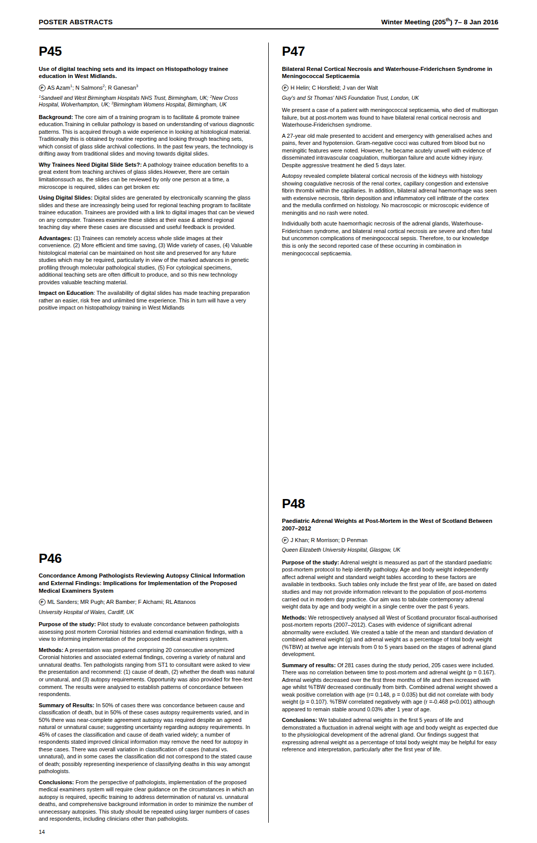POSTER ABSTRACTS
Winter Meeting (205th) 7– 8 Jan 2016
P45
Use of digital teaching sets and its impact on Histopathology trainee education in West Midlands.
PAS Azam1; N Salmons2; R Ganesan3
1Sandwell and West Birmingham Hospitals NHS Trust, Birmingham, UK; 2New Cross Hospital, Wolverhampton, UK; 3Birmingham Womens Hospital, Birmingham, UK
Background: The core aim of a training program is to facilitate & promote trainee education.Training in cellular pathology is based on understanding of various diagnostic patterns. This is acquired through a wide experience in looking at histological material. Traditionally this is obtained by routine reporting and looking through teaching sets, which consist of glass slide archival collections. In the past few years, the technology is drifting away from traditional slides and moving towards digital slides.
Why Trainees Need Digital Slide Sets?: A pathology trainee education benefits to a great extent from teaching archives of glass slides.However, there are certain limitationssuch as, the slides can be reviewed by only one person at a time, a microscope is required, slides can get broken etc
Using Digital Slides: Digital slides are generated by electronically scanning the glass slides and these are increasingly being used for regional teaching program to facilitate trainee education. Trainees are provided with a link to digital images that can be viewed on any computer. Trainees examine these slides at their ease & attend regional teaching day where these cases are discussed and useful feedback is provided.
Advantages: (1) Trainees can remotely access whole slide images at their convenience. (2) More efficient and time saving, (3) Wide variety of cases, (4) Valuable histological material can be maintained on host site and preserved for any future studies which may be required, particularly in view of the marked advances in genetic profiling through molecular pathological studies, (5) For cytological specimens, additional teaching sets are often difficult to produce, and so this new technology provides valuable teaching material.
Impact on Education: The availability of digital slides has made teaching preparation rather an easier, risk free and unlimited time experience. This in turn will have a very positive impact on histopathology training in West Midlands
P46
Concordance Among Pathologists Reviewing Autopsy Clinical Information and External Findings: Implications for Implementation of the Proposed Medical Examiners System
PML Sanders; MR Pugh; AR Bamber; F Alchami; RL Attanoos
University Hospital of Wales, Cardiff, UK
Purpose of the study: Pilot study to evaluate concordance between pathologists assessing post mortem Coronial histories and external examination findings, with a view to informing implementation of the proposed medical examiners system.
Methods: A presentation was prepared comprising 20 consecutive anonymized Coronial histories and associated external findings, covering a variety of natural and unnatural deaths. Ten pathologists ranging from ST1 to consultant were asked to view the presentation and recommend: (1) cause of death, (2) whether the death was natural or unnatural, and (3) autopsy requirements. Opportunity was also provided for free-text comment. The results were analysed to establish patterns of concordance between respondents.
Summary of Results: In 50% of cases there was concordance between cause and classification of death, but in 50% of these cases autopsy requirements varied, and in 50% there was near-complete agreement autopsy was required despite an agreed natural or unnatural cause; suggesting uncertainty regarding autopsy requirements. In 45% of cases the classification and cause of death varied widely; a number of respondents stated improved clinical information may remove the need for autopsy in these cases. There was overall variation in classification of cases (natural vs. unnatural), and in some cases the classification did not correspond to the stated cause of death; possibly representing inexperience of classifying deaths in this way amongst pathologists.
Conclusions: From the perspective of pathologists, implementation of the proposed medical examiners system will require clear guidance on the circumstances in which an autopsy is required, specific training to address determination of natural vs. unnatural deaths, and comprehensive background information in order to minimize the number of unnecessary autopsies. This study should be repeated using larger numbers of cases and respondents, including clinicians other than pathologists.
P47
Bilateral Renal Cortical Necrosis and Waterhouse-Friderichsen Syndrome in Meningococcal Septicaemia
PH Helin; C Horsfield; J van der Walt
Guy's and St Thomas' NHS Foundation Trust, London, UK
We present a case of a patient with meningococcal septicaemia, who died of multiorgan failure, but at post-mortem was found to have bilateral renal cortical necrosis and Waterhouse-Friderichsen syndrome.
A 27-year old male presented to accident and emergency with generalised aches and pains, fever and hypotension. Gram-negative cocci was cultured from blood but no meningitic features were noted. However, he became acutely unwell with evidence of disseminated intravascular coagulation, multiorgan failure and acute kidney injury. Despite aggressive treatment he died 5 days later.
Autopsy revealed complete bilateral cortical necrosis of the kidneys with histology showing coagulative necrosis of the renal cortex, capillary congestion and extensive fibrin thrombi within the capillaries. In addition, bilateral adrenal haemorrhage was seen with extensive necrosis, fibrin deposition and inflammatory cell infiltrate of the cortex and the medulla confirmed on histology. No macroscopic or microscopic evidence of meningitis and no rash were noted.
Individually both acute haemorrhagic necrosis of the adrenal glands, Waterhouse-Friderichsen syndrome, and bilateral renal cortical necrosis are severe and often fatal but uncommon complications of meningococcal sepsis. Therefore, to our knowledge this is only the second reported case of these occurring in combination in meningococcal septicaemia.
P48
Paediatric Adrenal Weights at Post-Mortem in the West of Scotland Between 2007–2012
PJ Khan; R Morrison; D Penman
Queen Elizabeth University Hospital, Glasgow, UK
Purpose of the study: Adrenal weight is measured as part of the standard paediatric post-mortem protocol to help identify pathology. Age and body weight independently affect adrenal weight and standard weight tables according to these factors are available in textbooks. Such tables only include the first year of life, are based on dated studies and may not provide information relevant to the population of post-mortems carried out in modern day practice. Our aim was to tabulate contemporary adrenal weight data by age and body weight in a single centre over the past 6 years.
Methods: We retrospectively analysed all West of Scotland procurator fiscal-authorised post-mortem reports (2007–2012). Cases with evidence of significant adrenal abnormality were excluded. We created a table of the mean and standard deviation of combined adrenal weight (g) and adrenal weight as a percentage of total body weight (%TBW) at twelve age intervals from 0 to 5 years based on the stages of adrenal gland development.
Summary of results: Of 281 cases during the study period, 205 cases were included. There was no correlation between time to post-mortem and adrenal weight (p = 0.167). Adrenal weights decreased over the first three months of life and then increased with age whilst %TBW decreased continually from birth. Combined adrenal weight showed a weak positive correlation with age (r= 0.148, p = 0.035) but did not correlate with body weight (p = 0.107). %TBW correlated negatively with age (r =-0.468 p<0.001) although appeared to remain stable around 0.03% after 1 year of age.
Conclusions: We tabulated adrenal weights in the first 5 years of life and demonstrated a fluctuation in adrenal weight with age and body weight as expected due to the physiological development of the adrenal gland. Our findings suggest that expressing adrenal weight as a percentage of total body weight may be helpful for easy reference and interpretation, particularly after the first year of life.
14